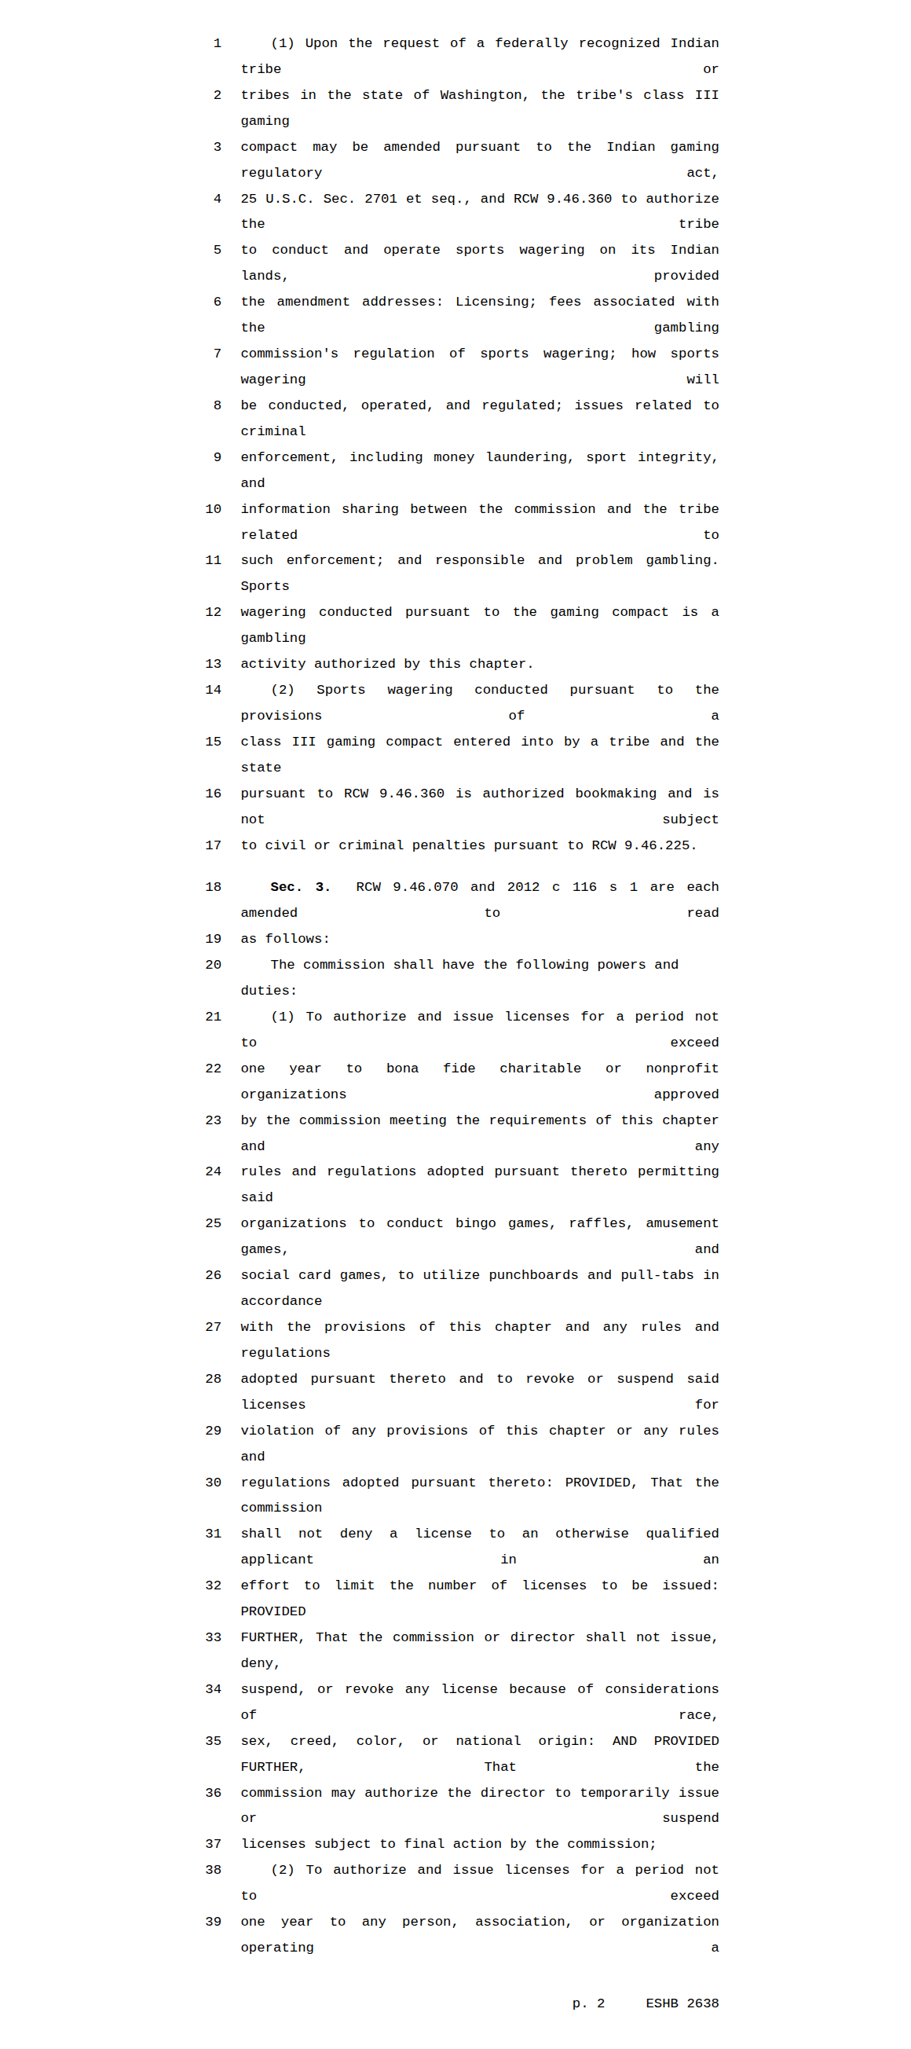1(1) Upon the request of a federally recognized Indian tribe or
2 tribes in the state of Washington, the tribe's class III gaming
3 compact may be amended pursuant to the Indian gaming regulatory act,
425 U.S.C. Sec. 2701 et seq., and RCW 9.46.360 to authorize the tribe
5 to conduct and operate sports wagering on its Indian lands, provided
6 the amendment addresses: Licensing; fees associated with the gambling
7 commission's regulation of sports wagering; how sports wagering will
8 be conducted, operated, and regulated; issues related to criminal
9 enforcement, including money laundering, sport integrity, and
10 information sharing between the commission and the tribe related to
11 such enforcement; and responsible and problem gambling. Sports
12 wagering conducted pursuant to the gaming compact is a gambling
13 activity authorized by this chapter.
14(2) Sports wagering conducted pursuant to the provisions of a
15 class III gaming compact entered into by a tribe and the state
16 pursuant to RCW 9.46.360 is authorized bookmaking and is not subject
17 to civil or criminal penalties pursuant to RCW 9.46.225.
18 Sec. 3. RCW 9.46.070 and 2012 c 116 s 1 are each amended to read
19 as follows:
20 The commission shall have the following powers and duties:
21(1) To authorize and issue licenses for a period not to exceed
22 one year to bona fide charitable or nonprofit organizations approved
23 by the commission meeting the requirements of this chapter and any
24 rules and regulations adopted pursuant thereto permitting said
25 organizations to conduct bingo games, raffles, amusement games, and
26 social card games, to utilize punchboards and pull-tabs in accordance
27 with the provisions of this chapter and any rules and regulations
28 adopted pursuant thereto and to revoke or suspend said licenses for
29 violation of any provisions of this chapter or any rules and
30 regulations adopted pursuant thereto: PROVIDED, That the commission
31 shall not deny a license to an otherwise qualified applicant in an
32 effort to limit the number of licenses to be issued: PROVIDED
33 FURTHER, That the commission or director shall not issue, deny,
34 suspend, or revoke any license because of considerations of race,
35 sex, creed, color, or national origin: AND PROVIDED FURTHER, That the
36 commission may authorize the director to temporarily issue or suspend
37 licenses subject to final action by the commission;
38(2) To authorize and issue licenses for a period not to exceed
39 one year to any person, association, or organization operating a
p. 2 ESHB 2638